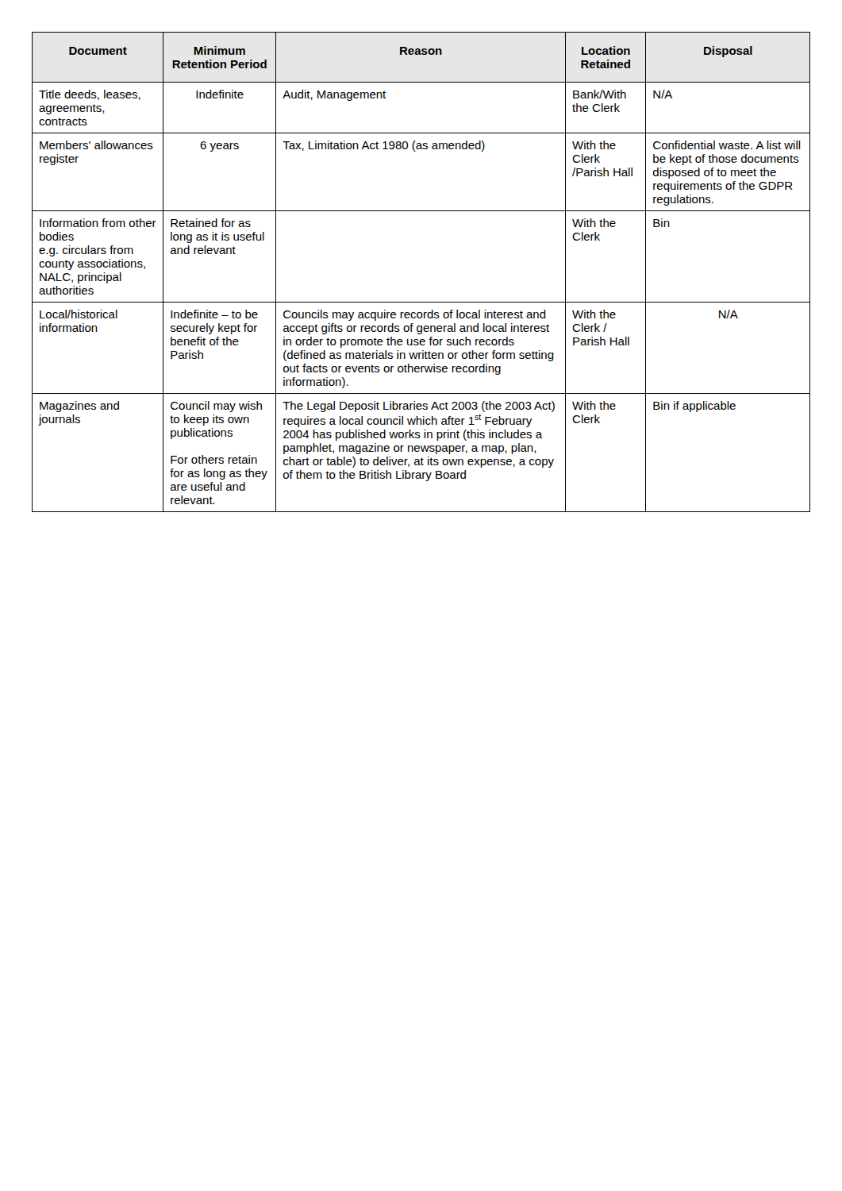| Document | Minimum Retention Period | Reason | Location Retained | Disposal |
| --- | --- | --- | --- | --- |
| Title deeds, leases, agreements, contracts | Indefinite | Audit, Management | Bank/With the Clerk | N/A |
| Members' allowances register | 6 years | Tax, Limitation Act 1980 (as amended) | With the Clerk /Parish Hall | Confidential waste. A list will be kept of those documents disposed of to meet the requirements of the GDPR regulations. |
| Information from other bodies e.g. circulars from county associations, NALC, principal authorities | Retained for as long as it is useful and relevant | | With the Clerk | Bin |
| Local/historical information | Indefinite – to be securely kept for benefit of the Parish | Councils may acquire records of local interest and accept gifts or records of general and local interest in order to promote the use for such records (defined as materials in written or other form setting out facts or events or otherwise recording information). | With the Clerk / Parish Hall | N/A |
| Magazines and journals | Council may wish to keep its own publications For others retain for as long as they are useful and relevant. | The Legal Deposit Libraries Act 2003 (the 2003 Act) requires a local council which after 1 st February 2004 has published works in print (this includes a pamphlet, magazine or newspaper, a map, plan, chart or table) to deliver, at its own expense, a copy of them to the British Library Board | With the Clerk | Bin if applicable |